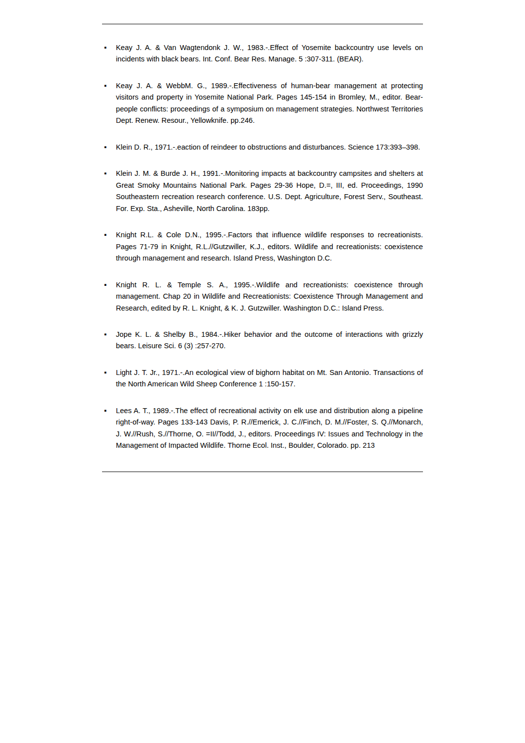Keay J. A. & Van Wagtendonk J. W., 1983.-.Effect of Yosemite backcountry use levels on incidents with black bears. Int. Conf. Bear Res. Manage. 5 :307-311. (BEAR).
Keay J. A. & WebbM. G., 1989.-.Effectiveness of human-bear management at protecting visitors and property in Yosemite National Park. Pages 145-154 in Bromley, M., editor. Bear-people conflicts: proceedings of a symposium on management strategies. Northwest Territories Dept. Renew. Resour., Yellowknife. pp.246.
Klein D. R., 1971.-.eaction of reindeer to obstructions and disturbances. Science 173:393–398.
Klein J. M. & Burde J. H., 1991.-.Monitoring impacts at backcountry campsites and shelters at Great Smoky Mountains National Park. Pages 29-36 Hope, D.=, III, ed. Proceedings, 1990 Southeastern recreation research conference. U.S. Dept. Agriculture, Forest Serv., Southeast. For. Exp. Sta., Asheville, North Carolina. 183pp.
Knight R.L. & Cole D.N., 1995.-.Factors that influence wildlife responses to recreationists. Pages 71-79 in Knight, R.L.//Gutzwiller, K.J., editors. Wildlife and recreationists: coexistence through management and research. Island Press, Washington D.C.
Knight R. L. & Temple S. A., 1995.-.Wildlife and recreationists: coexistence through management. Chap 20 in Wildlife and Recreationists: Coexistence Through Management and Research, edited by R. L. Knight, & K. J. Gutzwiller. Washington D.C.: Island Press.
Jope K. L. & Shelby B., 1984.-.Hiker behavior and the outcome of interactions with grizzly bears. Leisure Sci. 6 (3) :257-270.
Light J. T. Jr., 1971.-.An ecological view of bighorn habitat on Mt. San Antonio. Transactions of the North American Wild Sheep Conference 1 :150-157.
Lees A. T., 1989.-.The effect of recreational activity on elk use and distribution along a pipeline right-of-way. Pages 133-143 Davis, P. R.//Emerick, J. C.//Finch, D. M.//Foster, S. Q.//Monarch, J. W.//Rush, S.//Thorne, O. =II//Todd, J., editors. Proceedings IV: Issues and Technology in the Management of Impacted Wildlife. Thorne Ecol. Inst., Boulder, Colorado. pp. 213